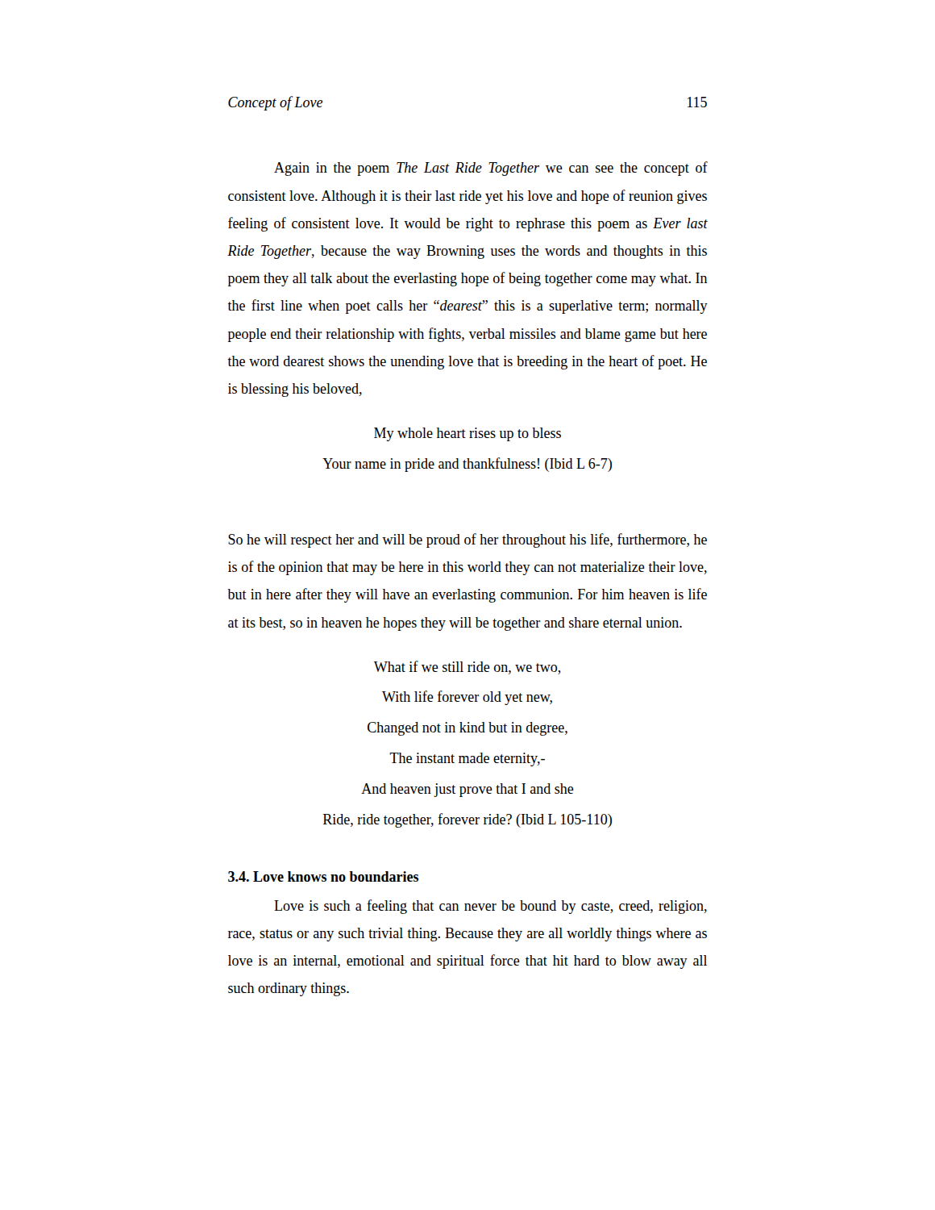Concept of Love 115
Again in the poem The Last Ride Together we can see the concept of consistent love. Although it is their last ride yet his love and hope of reunion gives feeling of consistent love. It would be right to rephrase this poem as Ever last Ride Together, because the way Browning uses the words and thoughts in this poem they all talk about the everlasting hope of being together come may what. In the first line when poet calls her “dearest” this is a superlative term; normally people end their relationship with fights, verbal missiles and blame game but here the word dearest shows the unending love that is breeding in the heart of poet. He is blessing his beloved,
My whole heart rises up to bless
Your name in pride and thankfulness! (Ibid L 6-7)
So he will respect her and will be proud of her throughout his life, furthermore, he is of the opinion that may be here in this world they can not materialize their love, but in here after they will have an everlasting communion. For him heaven is life at its best, so in heaven he hopes they will be together and share eternal union.
What if we still ride on, we two,
With life forever old yet new,
Changed not in kind but in degree,
The instant made eternity,-
And heaven just prove that I and she
Ride, ride together, forever ride? (Ibid L 105-110)
3.4. Love knows no boundaries
Love is such a feeling that can never be bound by caste, creed, religion, race, status or any such trivial thing. Because they are all worldly things where as love is an internal, emotional and spiritual force that hit hard to blow away all such ordinary things.